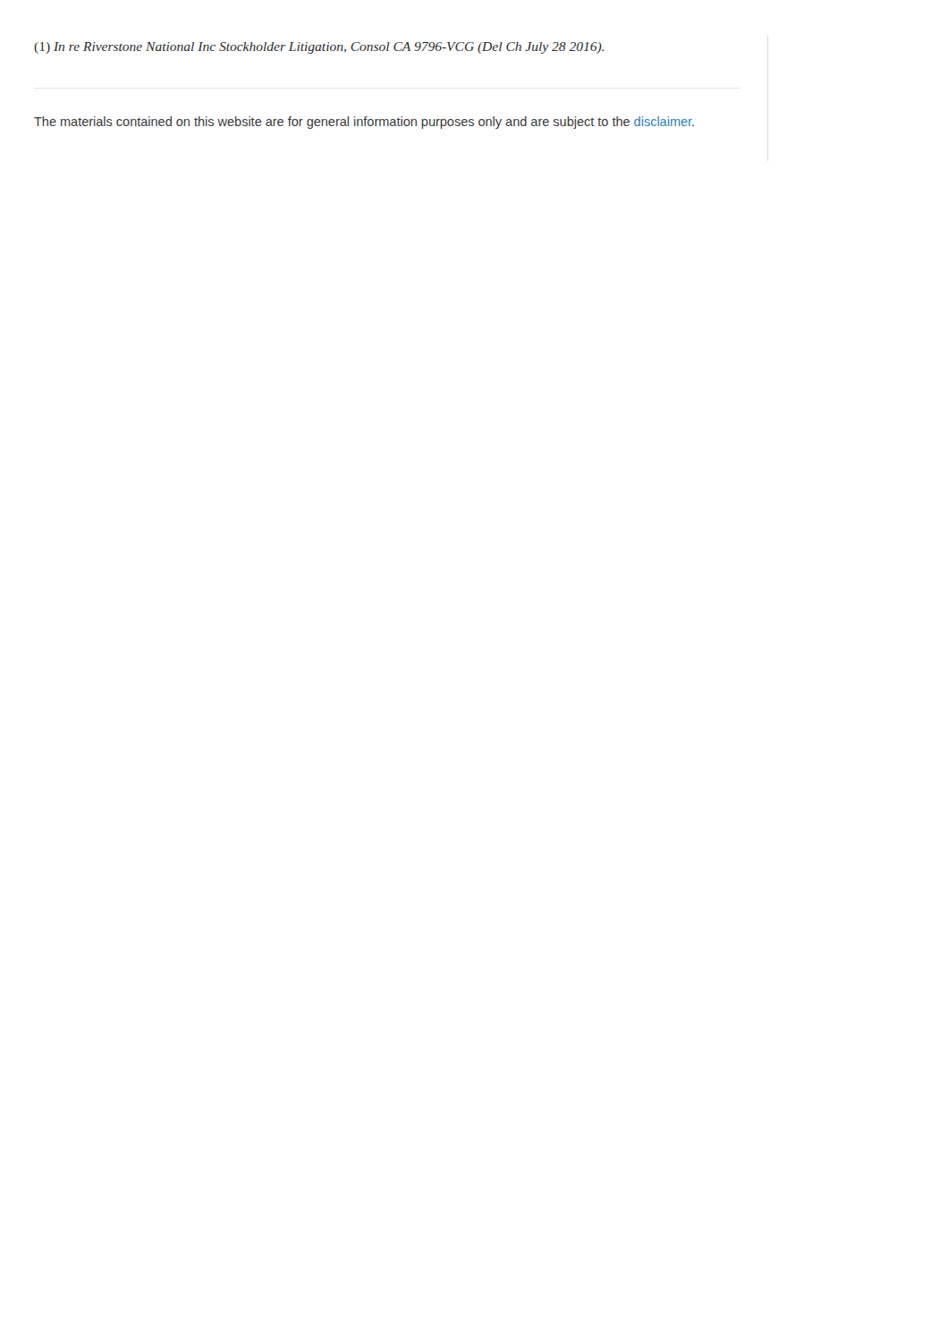(1) In re Riverstone National Inc Stockholder Litigation, Consol CA 9796-VCG (Del Ch July 28 2016).
The materials contained on this website are for general information purposes only and are subject to the disclaimer.